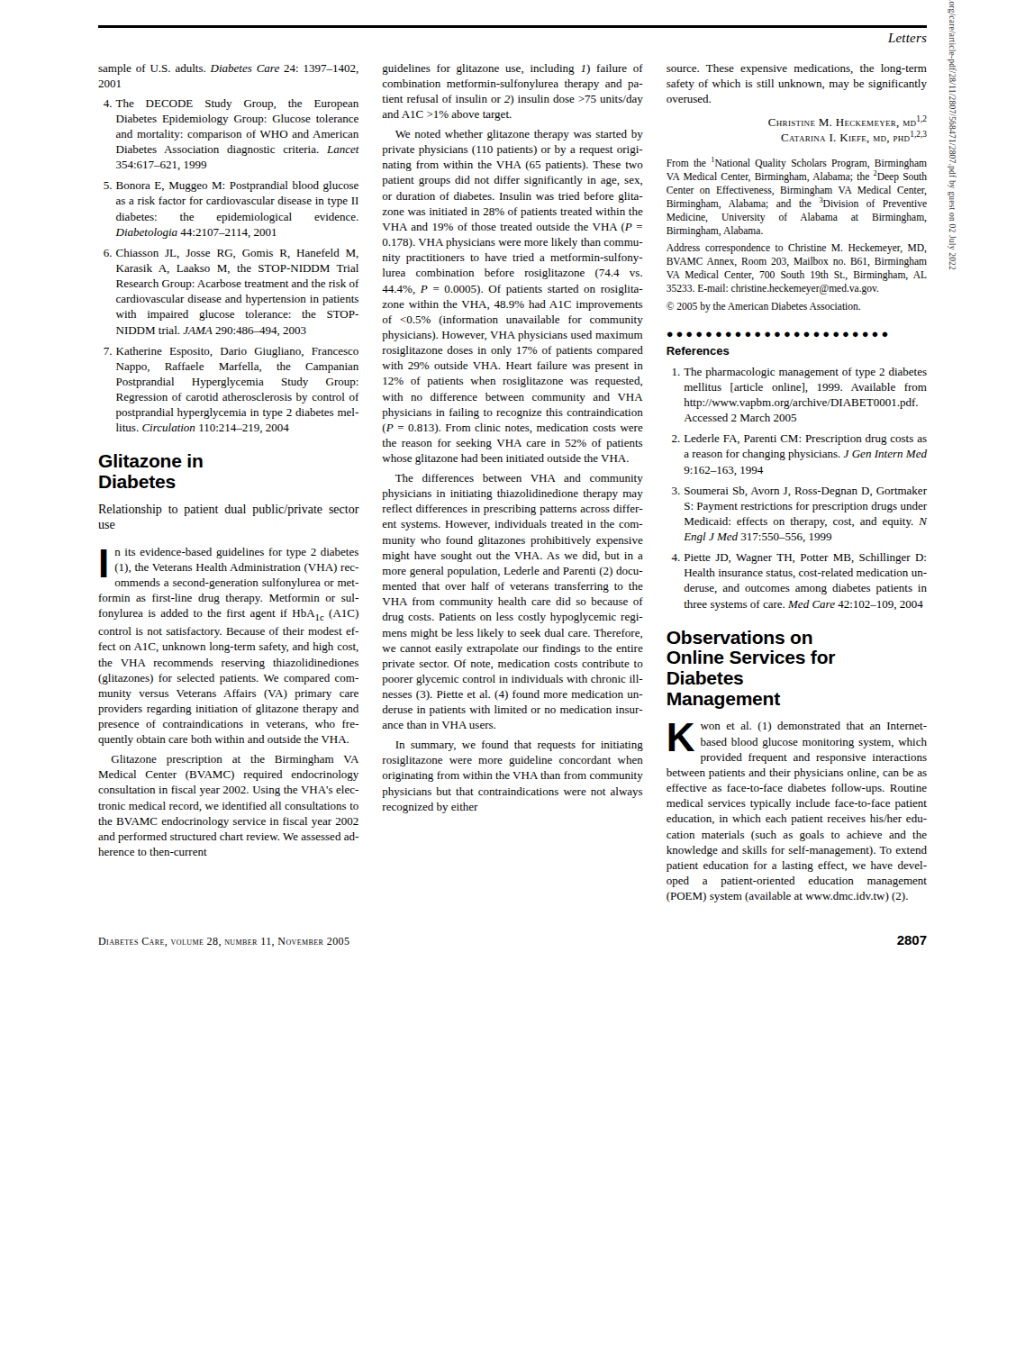Letters
sample of U.S. adults. Diabetes Care 24: 1397–1402, 2001
4 The DECODE Study Group, the European Diabetes Epidemiology Group: Glucose tolerance and mortality: comparison of WHO and American Diabetes Association diagnostic criteria. Lancet 354:617–621, 1999
5 Bonora E, Muggeo M: Postprandial blood glucose as a risk factor for cardiovascular disease in type II diabetes: the epidemiological evidence. Diabetologia 44:2107–2114, 2001
6 Chiasson JL, Josse RG, Gomis R, Hanefeld M, Karasik A, Laakso M, the STOP-NIDDM Trial Research Group: Acarbose treatment and the risk of cardiovascular disease and hypertension in patients with impaired glucose tolerance: the STOP-NIDDM trial. JAMA 290:486–494, 2003
7 Katherine Esposito, Dario Giugliano, Francesco Nappo, Raffaele Marfella, the Campanian Postprandial Hyperglycemia Study Group: Regression of carotid atherosclerosis by control of postprandial hyperglycemia in type 2 diabetes mellitus. Circulation 110:214–219, 2004
Glitazone in
Diabetes
Relationship to patient dual public/private sector use
In its evidence-based guidelines for type 2 diabetes (1), the Veterans Health Administration (VHA) recommends a second-generation sulfonylurea or metformin as first-line drug therapy. Metformin or sulfonylurea is added to the first agent if HbA1c (A1C) control is not satisfactory. Because of their modest effect on A1C, unknown long-term safety, and high cost, the VHA recommends reserving thiazolidinediones (glitazones) for selected patients. We compared community versus Veterans Affairs (VA) primary care providers regarding initiation of glitazone therapy and presence of contraindications in veterans, who frequently obtain care both within and outside the VHA.
Glitazone prescription at the Birmingham VA Medical Center (BVAMC) required endocrinology consultation in fiscal year 2002. Using the VHA's electronic medical record, we identified all consultations to the BVAMC endocrinology service in fiscal year 2002 and performed structured chart review. We assessed adherence to then-current
guidelines for glitazone use, including 1) failure of combination metformin-sulfonylurea therapy and patient refusal of insulin or 2) insulin dose >75 units/day and A1C >1% above target.
We noted whether glitazone therapy was started by private physicians (110 patients) or by a request originating from within the VHA (65 patients). These two patient groups did not differ significantly in age, sex, or duration of diabetes. Insulin was tried before glitazone was initiated in 28% of patients treated within the VHA and 19% of those treated outside the VHA (P = 0.178). VHA physicians were more likely than community practitioners to have tried a metformin-sulfonylurea combination before rosiglitazone (74.4 vs. 44.4%, P = 0.0005). Of patients started on rosiglitazone within the VHA, 48.9% had A1C improvements of <0.5% (information unavailable for community physicians). However, VHA physicians used maximum rosiglitazone doses in only 17% of patients compared with 29% outside VHA. Heart failure was present in 12% of patients when rosiglitazone was requested, with no difference between community and VHA physicians in failing to recognize this contraindication (P = 0.813). From clinic notes, medication costs were the reason for seeking VHA care in 52% of patients whose glitazone had been initiated outside the VHA.
The differences between VHA and community physicians in initiating thiazolidinedione therapy may reflect differences in prescribing patterns across different systems. However, individuals treated in the community who found glitazones prohibitively expensive might have sought out the VHA. As we did, but in a more general population, Lederle and Parenti (2) documented that over half of veterans transferring to the VHA from community health care did so because of drug costs. Patients on less costly hypoglycemic regimens might be less likely to seek dual care. Therefore, we cannot easily extrapolate our findings to the entire private sector. Of note, medication costs contribute to poorer glycemic control in individuals with chronic illnesses (3). Piette et al. (4) found more medication underuse in patients with limited or no medication insurance than in VHA users.
In summary, we found that requests for initiating rosiglitazone were more guideline concordant when originating from within the VHA than from community physicians but that contraindications were not always recognized by either
source. These expensive medications, the long-term safety of which is still unknown, may be significantly overused.
Christine M. Heckemeyer, md1,2
Catarina I. Kiefe, md, phd1,2,3
From the 1National Quality Scholars Program, Birmingham VA Medical Center, Birmingham, Alabama; the 2Deep South Center on Effectiveness, Birmingham VA Medical Center, Birmingham, Alabama; and the 3Division of Preventive Medicine, University of Alabama at Birmingham, Birmingham, Alabama.
Address correspondence to Christine M. Heckemeyer, MD, BVAMC Annex, Room 203, Mailbox no. B61, Birmingham VA Medical Center, 700 South 19th St., Birmingham, AL 35233. E-mail: christine.heckemeyer@med.va.gov.
© 2005 by the American Diabetes Association.
●●●●●●●●●●●●●●●●●●●●●●●
References
1 The pharmacologic management of type 2 diabetes mellitus [article online], 1999. Available from http://www.vapbm.org/archive/DIABET0001.pdf. Accessed 2 March 2005
2 Lederle FA, Parenti CM: Prescription drug costs as a reason for changing physicians. J Gen Intern Med 9:162–163, 1994
3 Soumerai Sb, Avorn J, Ross-Degnan D, Gortmaker S: Payment restrictions for prescription drugs under Medicaid: effects on therapy, cost, and equity. N Engl J Med 317:550–556, 1999
4 Piette JD, Wagner TH, Potter MB, Schillinger D: Health insurance status, cost-related medication underuse, and outcomes among diabetes patients in three systems of care. Med Care 42:102–109, 2004
Observations on
Online Services for
Diabetes
Management
Kwon et al. (1) demonstrated that an Internet-based blood glucose monitoring system, which provided frequent and responsive interactions between patients and their physicians online, can be as effective as face-to-face diabetes follow-ups. Routine medical services typically include face-to-face patient education, in which each patient receives his/her education materials (such as goals to achieve and the knowledge and skills for self-management). To extend patient education for a lasting effect, we have developed a patient-oriented education management (POEM) system (available at www.dmc.idv.tw) (2).
Diabetes Care, volume 28, number 11, November 2005
2807
Downloaded from http://diabetesjournals.org/care/article-pdf/28/11/2807/568471/2807.pdf by guest on 02 July 2022